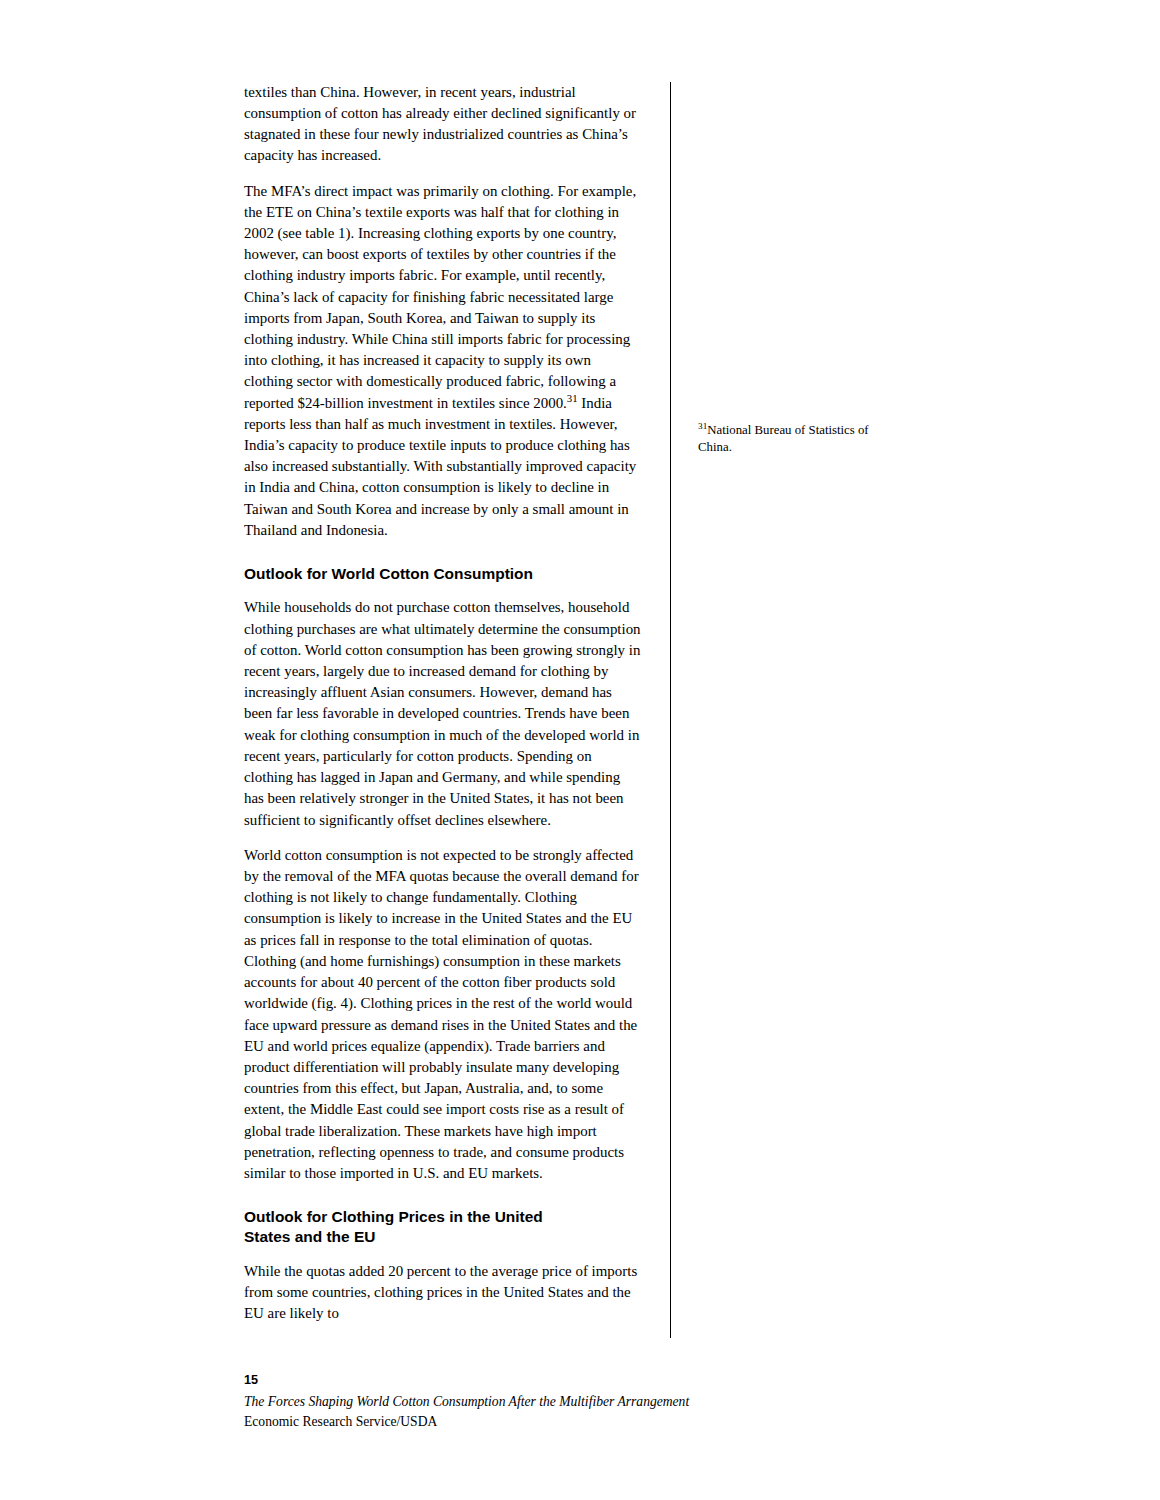textiles than China. However, in recent years, industrial consumption of cotton has already either declined significantly or stagnated in these four newly industrialized countries as China’s capacity has increased.
The MFA’s direct impact was primarily on clothing. For example, the ETE on China’s textile exports was half that for clothing in 2002 (see table 1). Increasing clothing exports by one country, however, can boost exports of textiles by other countries if the clothing industry imports fabric. For example, until recently, China’s lack of capacity for finishing fabric necessitated large imports from Japan, South Korea, and Taiwan to supply its clothing industry. While China still imports fabric for processing into clothing, it has increased it capacity to supply its own clothing sector with domestically produced fabric, following a reported $24-billion investment in textiles since 2000.31 India reports less than half as much investment in textiles. However, India’s capacity to produce textile inputs to produce clothing has also increased substantially. With substantially improved capacity in India and China, cotton consumption is likely to decline in Taiwan and South Korea and increase by only a small amount in Thailand and Indonesia.
Outlook for World Cotton Consumption
While households do not purchase cotton themselves, household clothing purchases are what ultimately determine the consumption of cotton. World cotton consumption has been growing strongly in recent years, largely due to increased demand for clothing by increasingly affluent Asian consumers. However, demand has been far less favorable in developed countries. Trends have been weak for clothing consumption in much of the developed world in recent years, particularly for cotton products. Spending on clothing has lagged in Japan and Germany, and while spending has been relatively stronger in the United States, it has not been sufficient to significantly offset declines elsewhere.
World cotton consumption is not expected to be strongly affected by the removal of the MFA quotas because the overall demand for clothing is not likely to change fundamentally. Clothing consumption is likely to increase in the United States and the EU as prices fall in response to the total elimination of quotas. Clothing (and home furnishings) consumption in these markets accounts for about 40 percent of the cotton fiber products sold worldwide (fig. 4). Clothing prices in the rest of the world would face upward pressure as demand rises in the United States and the EU and world prices equalize (appendix). Trade barriers and product differentiation will probably insulate many developing countries from this effect, but Japan, Australia, and, to some extent, the Middle East could see import costs rise as a result of global trade liberalization. These markets have high import penetration, reflecting openness to trade, and consume products similar to those imported in U.S. and EU markets.
Outlook for Clothing Prices in the United
States and the EU
While the quotas added 20 percent to the average price of imports from some countries, clothing prices in the United States and the EU are likely to
31National Bureau of Statistics of China.
15
The Forces Shaping World Cotton Consumption After the Multifiber Arrangement
Economic Research Service/USDA